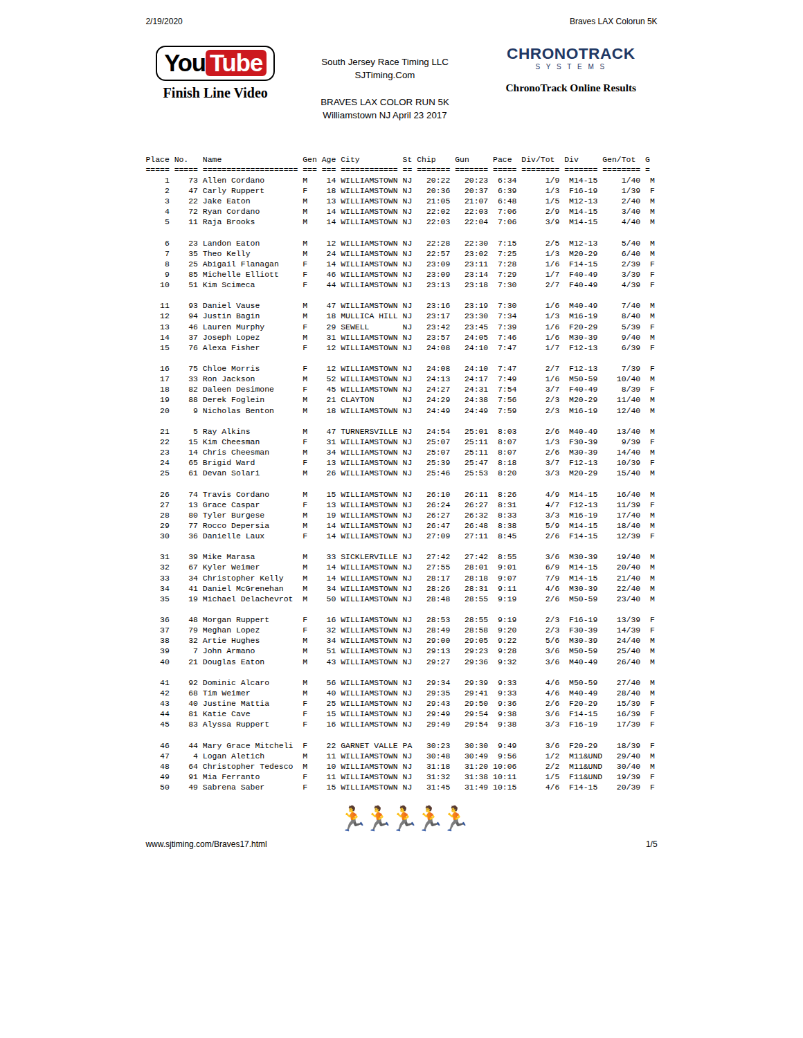2/19/2020 Braves LAX Colorun 5K
You Tube
Finish Line Video
South Jersey Race Timing LLC
SJTiming.Com
BRAVES LAX COLOR RUN 5K
Williamstown NJ April 23 2017
CHRONO TRACK
S Y S T E M S
ChronoTrack Online Results
Place No.   Name                 Gen Age City         St Chip    Gun     Pace  Div/Tot  Div     Gen/Tot  G
===== ===== ==================== === === ============ == ======= ======= ===== ======== ======= ======== =
    1    73 Allen Cordano        M    14 WILLIAMSTOWN NJ   20:22   20:23  6:34      1/9  M14-15     1/40  M
    2    47 Carly Ruppert        F    18 WILLIAMSTOWN NJ   20:36   20:37  6:39      1/3  F16-19     1/39  F
    3    22 Jake Eaton           M    13 WILLIAMSTOWN NJ   21:05   21:07  6:48      1/5  M12-13     2/40  M
    4    72 Ryan Cordano         M    14 WILLIAMSTOWN NJ   22:02   22:03  7:06      2/9  M14-15     3/40  M
    5    11 Raja Brooks          M    14 WILLIAMSTOWN NJ   22:03   22:04  7:06      3/9  M14-15     4/40  M

    6    23 Landon Eaton         M    12 WILLIAMSTOWN NJ   22:28   22:30  7:15      2/5  M12-13     5/40  M
    7    35 Theo Kelly           M    24 WILLIAMSTOWN NJ   22:57   23:02  7:25      1/3  M20-29     6/40  M
    8    25 Abigail Flanagan     F    14 WILLIAMSTOWN NJ   23:09   23:11  7:28      1/6  F14-15     2/39  F
    9    85 Michelle Elliott     F    46 WILLIAMSTOWN NJ   23:09   23:14  7:29      1/7  F40-49     3/39  F
   10    51 Kim Scimeca          F    44 WILLIAMSTOWN NJ   23:13   23:18  7:30      2/7  F40-49     4/39  F

   11    93 Daniel Vause         M    47 WILLIAMSTOWN NJ   23:16   23:19  7:30      1/6  M40-49     7/40  M
   12    94 Justin Bagin         M    18 MULLICA HILL NJ   23:17   23:30  7:34      1/3  M16-19     8/40  M
   13    46 Lauren Murphy        F    29 SEWELL       NJ   23:42   23:45  7:39      1/6  F20-29     5/39  F
   14    37 Joseph Lopez         M    31 WILLIAMSTOWN NJ   23:57   24:05  7:46      1/6  M30-39     9/40  M
   15    76 Alexa Fisher         F    12 WILLIAMSTOWN NJ   24:08   24:10  7:47      1/7  F12-13     6/39  F

   16    75 Chloe Morris         F    12 WILLIAMSTOWN NJ   24:08   24:10  7:47      2/7  F12-13     7/39  F
   17    33 Ron Jackson          M    52 WILLIAMSTOWN NJ   24:13   24:17  7:49      1/6  M50-59    10/40  M
   18    82 Daleen Desimone      F    45 WILLIAMSTOWN NJ   24:27   24:31  7:54      3/7  F40-49     8/39  F
   19    88 Derek Foglein        M    21 CLAYTON      NJ   24:29   24:38  7:56      2/3  M20-29    11/40  M
   20     9 Nicholas Benton      M    18 WILLIAMSTOWN NJ   24:49   24:49  7:59      2/3  M16-19    12/40  M

   21     5 Ray Alkins           M    47 TURNERSVILLE NJ   24:54   25:01  8:03      2/6  M40-49    13/40  M
   22    15 Kim Cheesman         F    31 WILLIAMSTOWN NJ   25:07   25:11  8:07      1/3  F30-39     9/39  F
   23    14 Chris Cheesman       M    34 WILLIAMSTOWN NJ   25:07   25:11  8:07      2/6  M30-39    14/40  M
   24    65 Brigid Ward          F    13 WILLIAMSTOWN NJ   25:39   25:47  8:18      3/7  F12-13    10/39  F
   25    61 Devan Solari         M    26 WILLIAMSTOWN NJ   25:46   25:53  8:20      3/3  M20-29    15/40  M

   26    74 Travis Cordano       M    15 WILLIAMSTOWN NJ   26:10   26:11  8:26      4/9  M14-15    16/40  M
   27    13 Grace Caspar         F    13 WILLIAMSTOWN NJ   26:24   26:27  8:31      4/7  F12-13    11/39  F
   28    80 Tyler Burgese        M    19 WILLIAMSTOWN NJ   26:27   26:32  8:33      3/3  M16-19    17/40  M
   29    77 Rocco Depersia       M    14 WILLIAMSTOWN NJ   26:47   26:48  8:38      5/9  M14-15    18/40  M
   30    36 Danielle Laux        F    14 WILLIAMSTOWN NJ   27:09   27:11  8:45      2/6  F14-15    12/39  F

   31    39 Mike Marasa          M    33 SICKLERVILLE NJ   27:42   27:42  8:55      3/6  M30-39    19/40  M
   32    67 Kyler Weimer         M    14 WILLIAMSTOWN NJ   27:55   28:01  9:01      6/9  M14-15    20/40  M
   33    34 Christopher Kelly    M    14 WILLIAMSTOWN NJ   28:17   28:18  9:07      7/9  M14-15    21/40  M
   34    41 Daniel McGrenehan    M    34 WILLIAMSTOWN NJ   28:26   28:31  9:11      4/6  M30-39    22/40  M
   35    19 Michael Delachevrot  M    50 WILLIAMSTOWN NJ   28:48   28:55  9:19      2/6  M50-59    23/40  M

   36    48 Morgan Ruppert       F    16 WILLIAMSTOWN NJ   28:53   28:55  9:19      2/3  F16-19    13/39  F
   37    79 Meghan Lopez         F    32 WILLIAMSTOWN NJ   28:49   28:58  9:20      2/3  F30-39    14/39  F
   38    32 Artie Hughes         M    34 WILLIAMSTOWN NJ   29:00   29:05  9:22      5/6  M30-39    24/40  M
   39     7 John Armano          M    51 WILLIAMSTOWN NJ   29:13   29:23  9:28      3/6  M50-59    25/40  M
   40    21 Douglas Eaton        M    43 WILLIAMSTOWN NJ   29:27   29:36  9:32      3/6  M40-49    26/40  M

   41    92 Dominic Alcaro       M    56 WILLIAMSTOWN NJ   29:34   29:39  9:33      4/6  M50-59    27/40  M
   42    68 Tim Weimer           M    40 WILLIAMSTOWN NJ   29:35   29:41  9:33      4/6  M40-49    28/40  M
   43    40 Justine Mattia       F    25 WILLIAMSTOWN NJ   29:43   29:50  9:36      2/6  F20-29    15/39  F
   44    81 Katie Cave           F    15 WILLIAMSTOWN NJ   29:49   29:54  9:38      3/6  F14-15    16/39  F
   45    83 Alyssa Ruppert       F    16 WILLIAMSTOWN NJ   29:49   29:54  9:38      3/3  F16-19    17/39  F

   46    44 Mary Grace Mitcheli  F    22 GARNET VALLE PA   30:23   30:30  9:49      3/6  F20-29    18/39  F
   47     4 Logan Aletich        M    11 WILLIAMSTOWN NJ   30:48   30:49  9:56      1/2  M11&UND   29/40  M
   48    64 Christopher Tedesco  M    10 WILLIAMSTOWN NJ   31:18   31:20 10:06      2/2  M11&UND   30/40  M
   49    91 Mia Ferranto         F    11 WILLIAMSTOWN NJ   31:32   31:38 10:11      1/5  F11&UND   19/39  F
   50    49 Sabrena Saber        F    15 WILLIAMSTOWN NJ   31:45   31:49 10:15      4/6  F14-15    20/39  F
🏃🏃🏃🏃🏃
www.sjtiming.com/Braves17.html 1/5